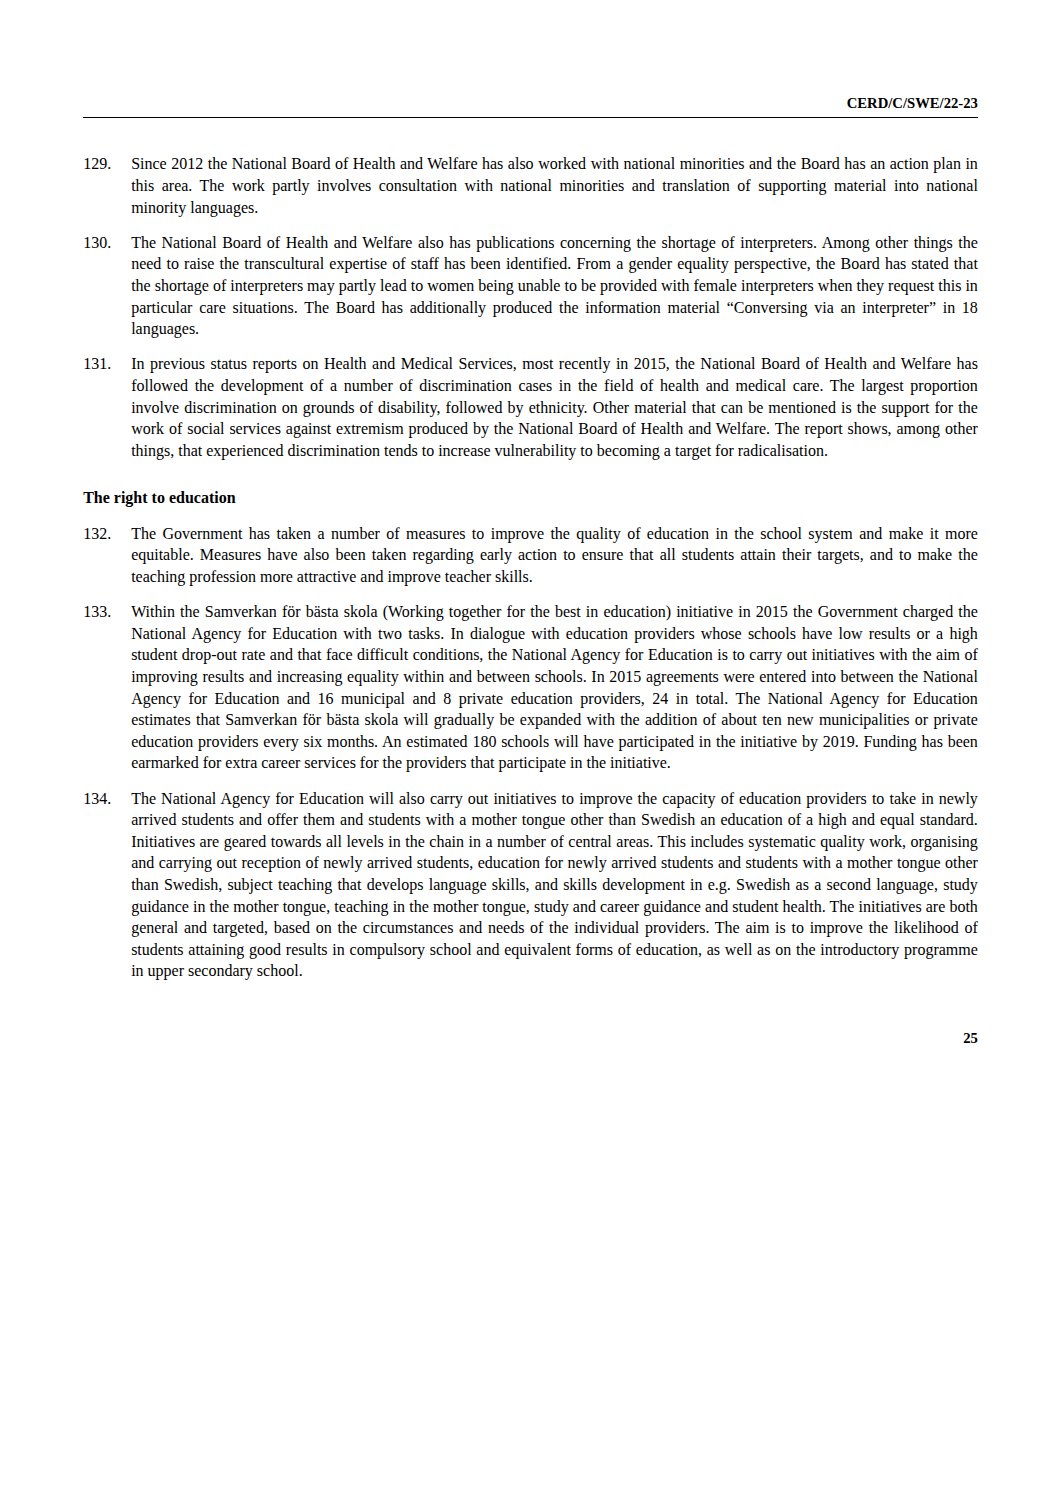CERD/C/SWE/22-23
129.
Since 2012 the National Board of Health and Welfare has also worked with national minorities and the Board has an action plan in this area. The work partly involves consultation with national minorities and translation of supporting material into national minority languages.
130.
The National Board of Health and Welfare also has publications concerning the shortage of interpreters. Among other things the need to raise the transcultural expertise of staff has been identified. From a gender equality perspective, the Board has stated that the shortage of interpreters may partly lead to women being unable to be provided with female interpreters when they request this in particular care situations. The Board has additionally produced the information material “Conversing via an interpreter” in 18 languages.
131.
In previous status reports on Health and Medical Services, most recently in 2015, the National Board of Health and Welfare has followed the development of a number of discrimination cases in the field of health and medical care. The largest proportion involve discrimination on grounds of disability, followed by ethnicity. Other material that can be mentioned is the support for the work of social services against extremism produced by the National Board of Health and Welfare. The report shows, among other things, that experienced discrimination tends to increase vulnerability to becoming a target for radicalisation.
The right to education
132.
The Government has taken a number of measures to improve the quality of education in the school system and make it more equitable. Measures have also been taken regarding early action to ensure that all students attain their targets, and to make the teaching profession more attractive and improve teacher skills.
133.
Within the Samverkan för bästa skola (Working together for the best in education) initiative in 2015 the Government charged the National Agency for Education with two tasks. In dialogue with education providers whose schools have low results or a high student drop-out rate and that face difficult conditions, the National Agency for Education is to carry out initiatives with the aim of improving results and increasing equality within and between schools. In 2015 agreements were entered into between the National Agency for Education and 16 municipal and 8 private education providers, 24 in total. The National Agency for Education estimates that Samverkan för bästa skola will gradually be expanded with the addition of about ten new municipalities or private education providers every six months. An estimated 180 schools will have participated in the initiative by 2019. Funding has been earmarked for extra career services for the providers that participate in the initiative.
134.
The National Agency for Education will also carry out initiatives to improve the capacity of education providers to take in newly arrived students and offer them and students with a mother tongue other than Swedish an education of a high and equal standard. Initiatives are geared towards all levels in the chain in a number of central areas. This includes systematic quality work, organising and carrying out reception of newly arrived students, education for newly arrived students and students with a mother tongue other than Swedish, subject teaching that develops language skills, and skills development in e.g. Swedish as a second language, study guidance in the mother tongue, teaching in the mother tongue, study and career guidance and student health. The initiatives are both general and targeted, based on the circumstances and needs of the individual providers. The aim is to improve the likelihood of students attaining good results in compulsory school and equivalent forms of education, as well as on the introductory programme in upper secondary school.
25